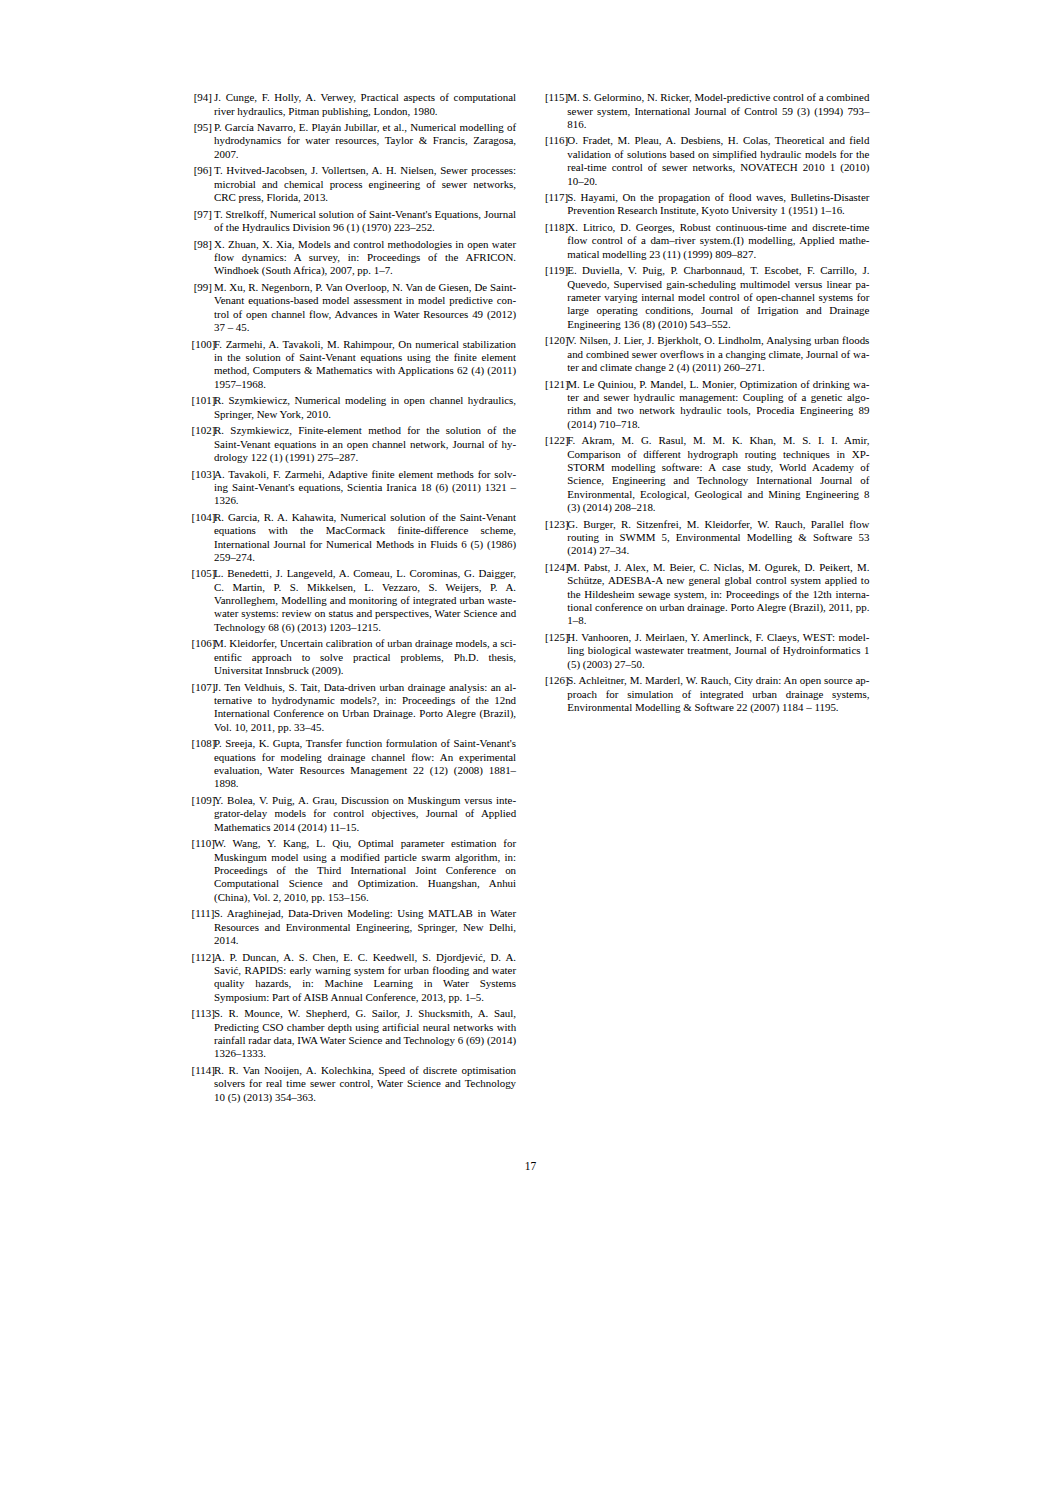[94] J. Cunge, F. Holly, A. Verwey, Practical aspects of computational river hydraulics, Pitman publishing, London, 1980.
[95] P. García Navarro, E. Playán Jubillar, et al., Numerical modelling of hydrodynamics for water resources, Taylor & Francis, Zaragosa, 2007.
[96] T. Hvitved-Jacobsen, J. Vollertsen, A. H. Nielsen, Sewer processes: microbial and chemical process engineering of sewer networks, CRC press, Florida, 2013.
[97] T. Strelkoff, Numerical solution of Saint-Venant's Equations, Journal of the Hydraulics Division 96 (1) (1970) 223–252.
[98] X. Zhuan, X. Xia, Models and control methodologies in open water flow dynamics: A survey, in: Proceedings of the AFRICON. Windhoek (South Africa), 2007, pp. 1–7.
[99] M. Xu, R. Negenborn, P. Van Overloop, N. Van de Giesen, De Saint-Venant equations-based model assessment in model predictive control of open channel flow, Advances in Water Resources 49 (2012) 37 – 45.
[100] F. Zarmehi, A. Tavakoli, M. Rahimpour, On numerical stabilization in the solution of Saint-Venant equations using the finite element method, Computers & Mathematics with Applications 62 (4) (2011) 1957–1968.
[101] R. Szymkiewicz, Numerical modeling in open channel hydraulics, Springer, New York, 2010.
[102] R. Szymkiewicz, Finite-element method for the solution of the Saint-Venant equations in an open channel network, Journal of hydrology 122 (1) (1991) 275–287.
[103] A. Tavakoli, F. Zarmehi, Adaptive finite element methods for solving Saint-Venant's equations, Scientia Iranica 18 (6) (2011) 1321 – 1326.
[104] R. Garcia, R. A. Kahawita, Numerical solution of the Saint-Venant equations with the MacCormack finite-difference scheme, International Journal for Numerical Methods in Fluids 6 (5) (1986) 259–274.
[105] L. Benedetti, J. Langeveld, A. Comeau, L. Corominas, G. Daigger, C. Martin, P. S. Mikkelsen, L. Vezzaro, S. Weijers, P. A. Vanrolleghem, Modelling and monitoring of integrated urban wastewater systems: review on status and perspectives, Water Science and Technology 68 (6) (2013) 1203–1215.
[106] M. Kleidorfer, Uncertain calibration of urban drainage models, a scientific approach to solve practical problems, Ph.D. thesis, Universitat Innsbruck (2009).
[107] J. Ten Veldhuis, S. Tait, Data-driven urban drainage analysis: an alternative to hydrodynamic models?, in: Proceedings of the 12nd International Conference on Urban Drainage. Porto Alegre (Brazil), Vol. 10, 2011, pp. 33–45.
[108] P. Sreeja, K. Gupta, Transfer function formulation of Saint-Venant's equations for modeling drainage channel flow: An experimental evaluation, Water Resources Management 22 (12) (2008) 1881–1898.
[109] Y. Bolea, V. Puig, A. Grau, Discussion on Muskingum versus integrator-delay models for control objectives, Journal of Applied Mathematics 2014 (2014) 11–15.
[110] W. Wang, Y. Kang, L. Qiu, Optimal parameter estimation for Muskingum model using a modified particle swarm algorithm, in: Proceedings of the Third International Joint Conference on Computational Science and Optimization. Huangshan, Anhui (China), Vol. 2, 2010, pp. 153–156.
[111] S. Araghinejad, Data-Driven Modeling: Using MATLAB in Water Resources and Environmental Engineering, Springer, New Delhi, 2014.
[112] A. P. Duncan, A. S. Chen, E. C. Keedwell, S. Djordjević, D. A. Savić, RAPIDS: early warning system for urban flooding and water quality hazards, in: Machine Learning in Water Systems Symposium: Part of AISB Annual Conference, 2013, pp. 1–5.
[113] S. R. Mounce, W. Shepherd, G. Sailor, J. Shucksmith, A. Saul, Predicting CSO chamber depth using artificial neural networks with rainfall radar data, IWA Water Science and Technology 6 (69) (2014) 1326–1333.
[114] R. R. Van Nooijen, A. Kolechkina, Speed of discrete optimisation solvers for real time sewer control, Water Science and Technology 10 (5) (2013) 354–363.
[115] M. S. Gelormino, N. Ricker, Model-predictive control of a combined sewer system, International Journal of Control 59 (3) (1994) 793–816.
[116] O. Fradet, M. Pleau, A. Desbiens, H. Colas, Theoretical and field validation of solutions based on simplified hydraulic models for the real-time control of sewer networks, NOVATECH 2010 1 (2010) 10–20.
[117] S. Hayami, On the propagation of flood waves, Bulletins-Disaster Prevention Research Institute, Kyoto University 1 (1951) 1–16.
[118] X. Litrico, D. Georges, Robust continuous-time and discrete-time flow control of a dam–river system.(I) modelling, Applied mathematical modelling 23 (11) (1999) 809–827.
[119] E. Duviella, V. Puig, P. Charbonnaud, T. Escobet, F. Carrillo, J. Quevedo, Supervised gain-scheduling multimodel versus linear parameter varying internal model control of open-channel systems for large operating conditions, Journal of Irrigation and Drainage Engineering 136 (8) (2010) 543–552.
[120] V. Nilsen, J. Lier, J. Bjerkholt, O. Lindholm, Analysing urban floods and combined sewer overflows in a changing climate, Journal of water and climate change 2 (4) (2011) 260–271.
[121] M. Le Quiniou, P. Mandel, L. Monier, Optimization of drinking water and sewer hydraulic management: Coupling of a genetic algorithm and two network hydraulic tools, Procedia Engineering 89 (2014) 710–718.
[122] F. Akram, M. G. Rasul, M. M. K. Khan, M. S. I. I. Amir, Comparison of different hydrograph routing techniques in XP-STORM modelling software: A case study, World Academy of Science, Engineering and Technology International Journal of Environmental, Ecological, Geological and Mining Engineering 8 (3) (2014) 208–218.
[123] G. Burger, R. Sitzenfrei, M. Kleidorfer, W. Rauch, Parallel flow routing in SWMM 5, Environmental Modelling & Software 53 (2014) 27–34.
[124] M. Pabst, J. Alex, M. Beier, C. Niclas, M. Ogurek, D. Peikert, M. Schütze, ADESBA-A new general global control system applied to the Hildesheim sewage system, in: Proceedings of the 12th international conference on urban drainage. Porto Alegre (Brazil), 2011, pp. 1–8.
[125] H. Vanhooren, J. Meirlaen, Y. Amerlinck, F. Claeys, WEST: modelling biological wastewater treatment, Journal of Hydroinformatics 1 (5) (2003) 27–50.
[126] S. Achleitner, M. Marderl, W. Rauch, City drain: An open source approach for simulation of integrated urban drainage systems, Environmental Modelling & Software 22 (2007) 1184 – 1195.
17